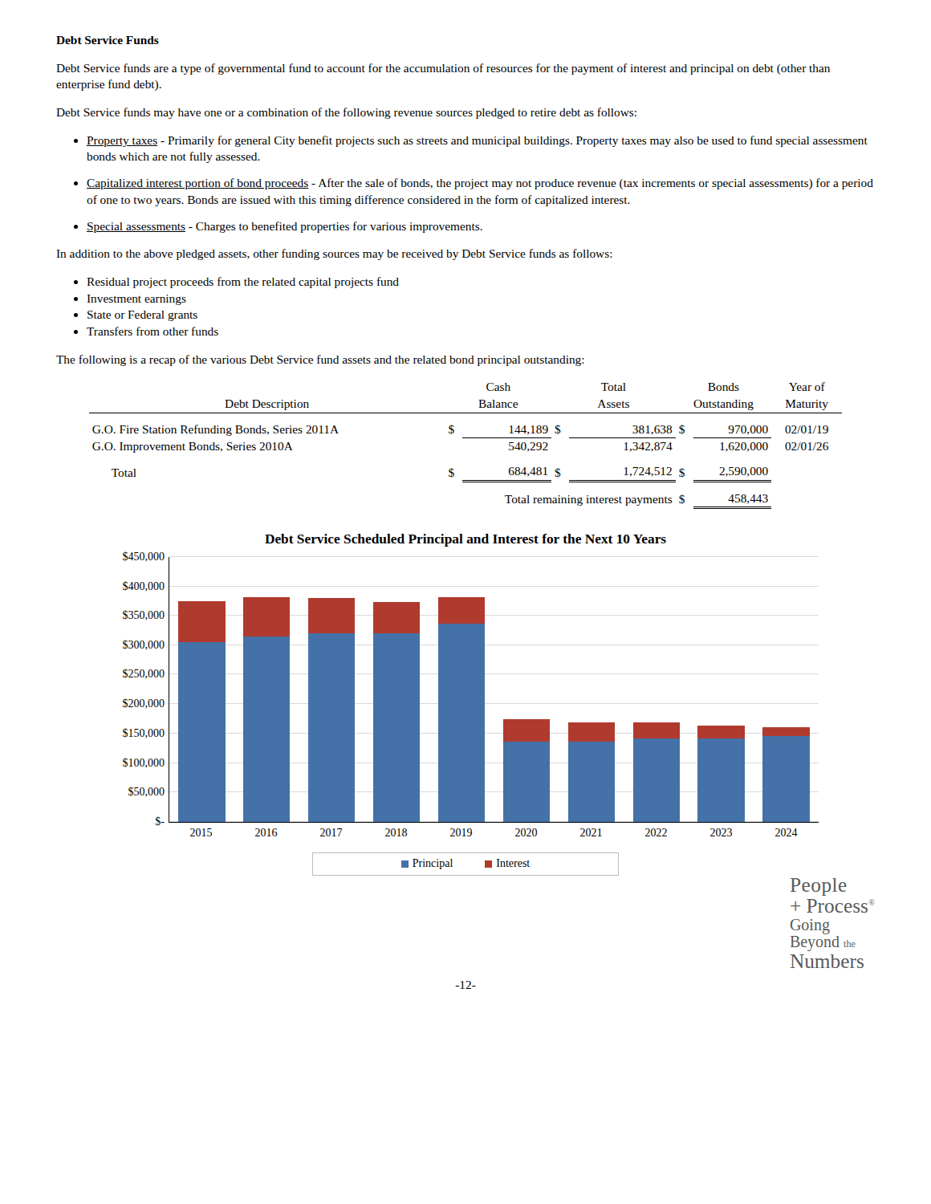Debt Service Funds
Debt Service funds are a type of governmental fund to account for the accumulation of resources for the payment of interest and principal on debt (other than enterprise fund debt).
Debt Service funds may have one or a combination of the following revenue sources pledged to retire debt as follows:
Property taxes - Primarily for general City benefit projects such as streets and municipal buildings. Property taxes may also be used to fund special assessment bonds which are not fully assessed.
Capitalized interest portion of bond proceeds - After the sale of bonds, the project may not produce revenue (tax increments or special assessments) for a period of one to two years. Bonds are issued with this timing difference considered in the form of capitalized interest.
Special assessments - Charges to benefited properties for various improvements.
In addition to the above pledged assets, other funding sources may be received by Debt Service funds as follows:
Residual project proceeds from the related capital projects fund
Investment earnings
State or Federal grants
Transfers from other funds
The following is a recap of the various Debt Service fund assets and the related bond principal outstanding:
| | Cash | Total | Bonds | Year of |
| --- | --- | --- | --- | --- |
| Debt Description | Balance | Assets | Outstanding | Maturity |
| G.O. Fire Station Refunding Bonds, Series 2011A | $ | 144,189 | $ | 381,638 | $ | 970,000 | 02/01/19 |
| G.O. Improvement Bonds, Series 2010A | | 540,292 | | 1,342,874 | | 1,620,000 | 02/01/26 |
| Total | $ | 684,481 | $ | 1,724,512 | $ | 2,590,000 | |
| | Total remaining interest payments | $ | 458,443 | |
Debt Service Scheduled Principal and Interest for the Next 10 Years
$450,000
$400,000
$350,000
$300,000
$250,000
$200,000
$150,000
$100,000
$50,000
$-
2015 2016 2017 2018 2019 2020 2021 2022 2023 2024
Principal Interest
People
+ Process®
Going
Beyond the
Numbers
-12-